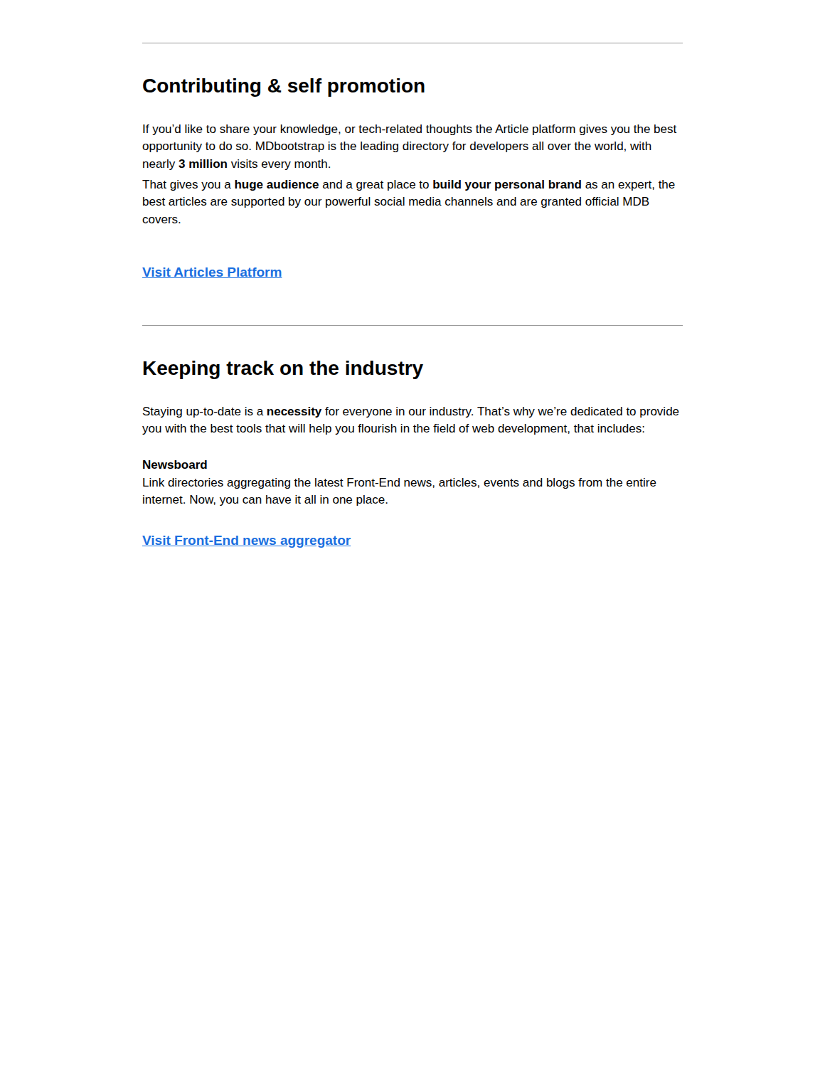Contributing & self promotion
If you’d like to share your knowledge, or tech-related thoughts the Article platform gives you the best opportunity to do so. MDbootstrap is the leading directory for developers all over the world, with nearly 3 million visits every month.
That gives you a huge audience and a great place to build your personal brand as an expert, the best articles are supported by our powerful social media channels and are granted official MDB covers.
Visit Articles Platform
Keeping track on the industry
Staying up-to-date is a necessity for everyone in our industry. That’s why we’re dedicated to provide you with the best tools that will help you flourish in the field of web development, that includes:
Newsboard
Link directories aggregating the latest Front-End news, articles, events and blogs from the entire internet. Now, you can have it all in one place.
Visit Front-End news aggregator